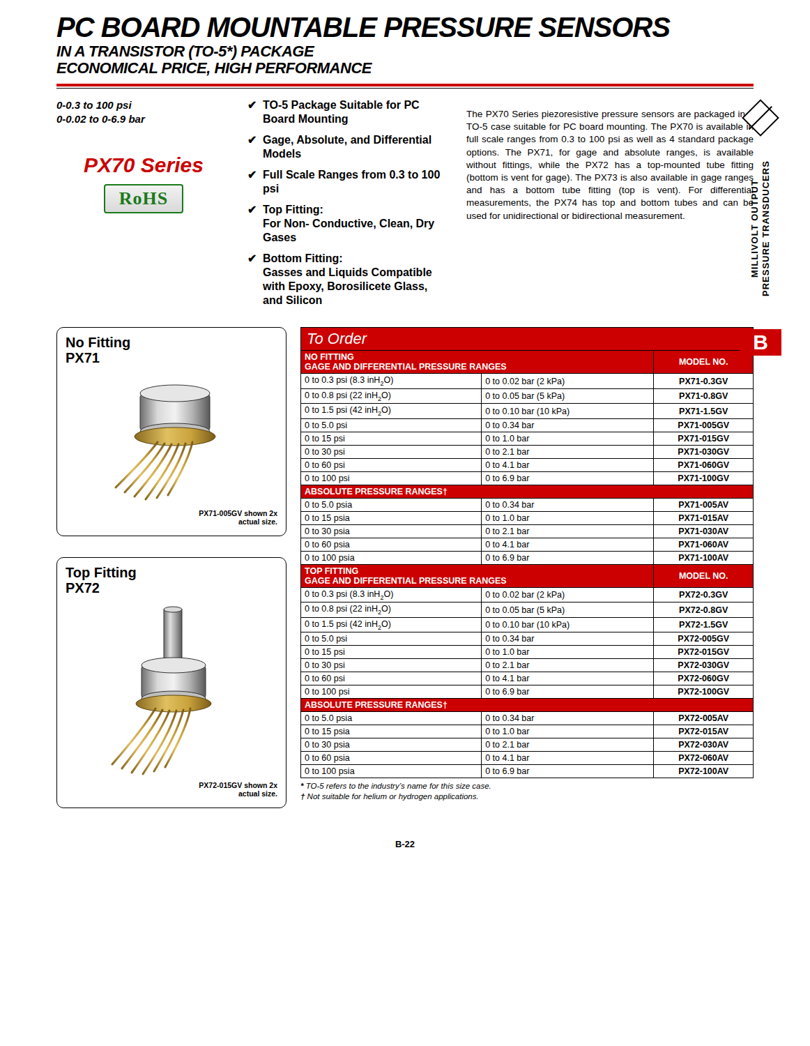PC BOARD MOUNTABLE PRESSURE SENSORS
IN A TRANSISTOR (TO-5*) PACKAGE
ECONOMICAL PRICE, HIGH PERFORMANCE
MILLIVOLT OUTPUT
PRESSURE TRANSDUCERS
B
0-0.3 to 100 psi
0-0.02 to 0-6.9 bar
PX70 Series
RoHS
TO-5 Package Suitable for PC Board Mounting
Gage, Absolute, and Differential Models
Full Scale Ranges from 0.3 to 100 psi
Top Fitting:
For Non- Conductive, Clean, Dry Gases
Bottom Fitting:
Gasses and Liquids Compatible with Epoxy, Borosilicete Glass, and Silicon
The PX70 Series piezoresistive pressure sensors are packaged in a TO-5 case suitable for PC board mounting. The PX70 is available in full scale ranges from 0.3 to 100 psi as well as 4 standard package options. The PX71, for gage and absolute ranges, is available without fittings, while the PX72 has a top-mounted tube fitting (bottom is vent for gage). The PX73 is also available in gage ranges and has a bottom tube fitting (top is vent). For differential measurements, the PX74 has top and bottom tubes and can be used for unidirectional or bidirectional measurement.
No Fitting
PX71
PX71-005GV shown 2x
actual size.
Top Fitting
PX72
PX72-015GV shown 2x
actual size.
To Order
| NO FITTING GAGE AND DIFFERENTIAL PRESSURE RANGES | MODEL NO. |
| --- | --- |
| 0 to 0.3 psi (8.3 inH 2 O) | 0 to 0.02 bar (2 kPa) | PX71-0.3GV |
| 0 to 0.8 psi (22 inH 2 O) | 0 to 0.05 bar (5 kPa) | PX71-0.8GV |
| 0 to 1.5 psi (42 inH 2 O) | 0 to 0.10 bar (10 kPa) | PX71-1.5GV |
| 0 to 5.0 psi | 0 to 0.34 bar | PX71-005GV |
| 0 to 15 psi | 0 to 1.0 bar | PX71-015GV |
| 0 to 30 psi | 0 to 2.1 bar | PX71-030GV |
| 0 to 60 psi | 0 to 4.1 bar | PX71-060GV |
| 0 to 100 psi | 0 to 6.9 bar | PX71-100GV |
| ABSOLUTE PRESSURE RANGES† |
| 0 to 5.0 psia | 0 to 0.34 bar | PX71-005AV |
| 0 to 15 psia | 0 to 1.0 bar | PX71-015AV |
| 0 to 30 psia | 0 to 2.1 bar | PX71-030AV |
| 0 to 60 psia | 0 to 4.1 bar | PX71-060AV |
| 0 to 100 psia | 0 to 6.9 bar | PX71-100AV |
| TOP FITTING GAGE AND DIFFERENTIAL PRESSURE RANGES | MODEL NO. |
| 0 to 0.3 psi (8.3 inH 2 O) | 0 to 0.02 bar (2 kPa) | PX72-0.3GV |
| 0 to 0.8 psi (22 inH 2 O) | 0 to 0.05 bar (5 kPa) | PX72-0.8GV |
| 0 to 1.5 psi (42 inH 2 O) | 0 to 0.10 bar (10 kPa) | PX72-1.5GV |
| 0 to 5.0 psi | 0 to 0.34 bar | PX72-005GV |
| 0 to 15 psi | 0 to 1.0 bar | PX72-015GV |
| 0 to 30 psi | 0 to 2.1 bar | PX72-030GV |
| 0 to 60 psi | 0 to 4.1 bar | PX72-060GV |
| 0 to 100 psi | 0 to 6.9 bar | PX72-100GV |
| ABSOLUTE PRESSURE RANGES† |
| 0 to 5.0 psia | 0 to 0.34 bar | PX72-005AV |
| 0 to 15 psia | 0 to 1.0 bar | PX72-015AV |
| 0 to 30 psia | 0 to 2.1 bar | PX72-030AV |
| 0 to 60 psia | 0 to 4.1 bar | PX72-060AV |
| 0 to 100 psia | 0 to 6.9 bar | PX72-100AV |
* TO-5 refers to the industry’s name for this size case.
† Not suitable for helium or hydrogen applications.
B-22